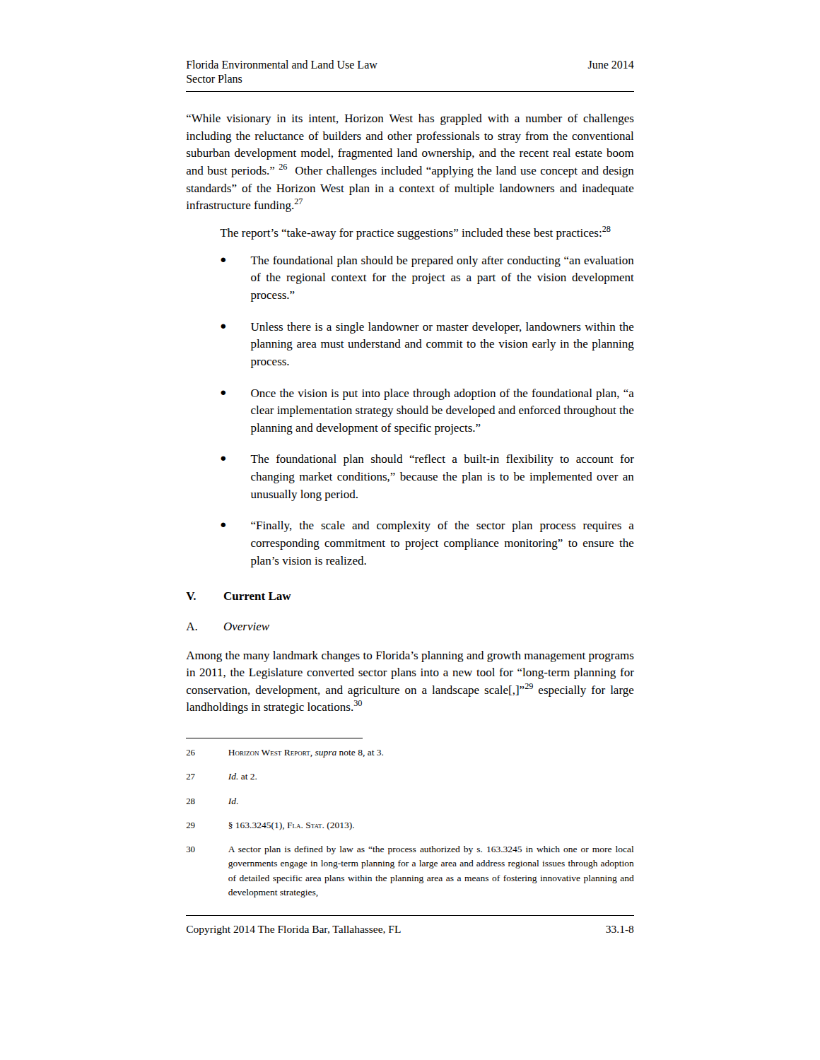Florida Environmental and Land Use Law
Sector Plans
June 2014
“While visionary in its intent, Horizon West has grappled with a number of challenges including the reluctance of builders and other professionals to stray from the conventional suburban development model, fragmented land ownership, and the recent real estate boom and bust periods.” 26 Other challenges included “applying the land use concept and design standards” of the Horizon West plan in a context of multiple landowners and inadequate infrastructure funding.27
The report’s “take-away for practice suggestions” included these best practices:28
● The foundational plan should be prepared only after conducting “an evaluation of the regional context for the project as a part of the vision development process.”
● Unless there is a single landowner or master developer, landowners within the planning area must understand and commit to the vision early in the planning process.
● Once the vision is put into place through adoption of the foundational plan, “a clear implementation strategy should be developed and enforced throughout the planning and development of specific projects.”
● The foundational plan should “reflect a built-in flexibility to account for changing market conditions,” because the plan is to be implemented over an unusually long period.
● “Finally, the scale and complexity of the sector plan process requires a corresponding commitment to project compliance monitoring” to ensure the plan’s vision is realized.
V. Current Law
A. Overview
Among the many landmark changes to Florida’s planning and growth management programs in 2011, the Legislature converted sector plans into a new tool for “long-term planning for conservation, development, and agriculture on a landscape scale[,]”29 especially for large landholdings in strategic locations.30
26
Horizon West Report, supra note 8, at 3.
27
Id. at 2.
28
Id.
29
§ 163.3245(1), Fla. Stat. (2013).
30
A sector plan is defined by law as “the process authorized by s. 163.3245 in which one or more local governments engage in long-term planning for a large area and address regional issues through adoption of detailed specific area plans within the planning area as a means of fostering innovative planning and development strategies,
Copyright 2014 The Florida Bar, Tallahassee, FL
33.1-8